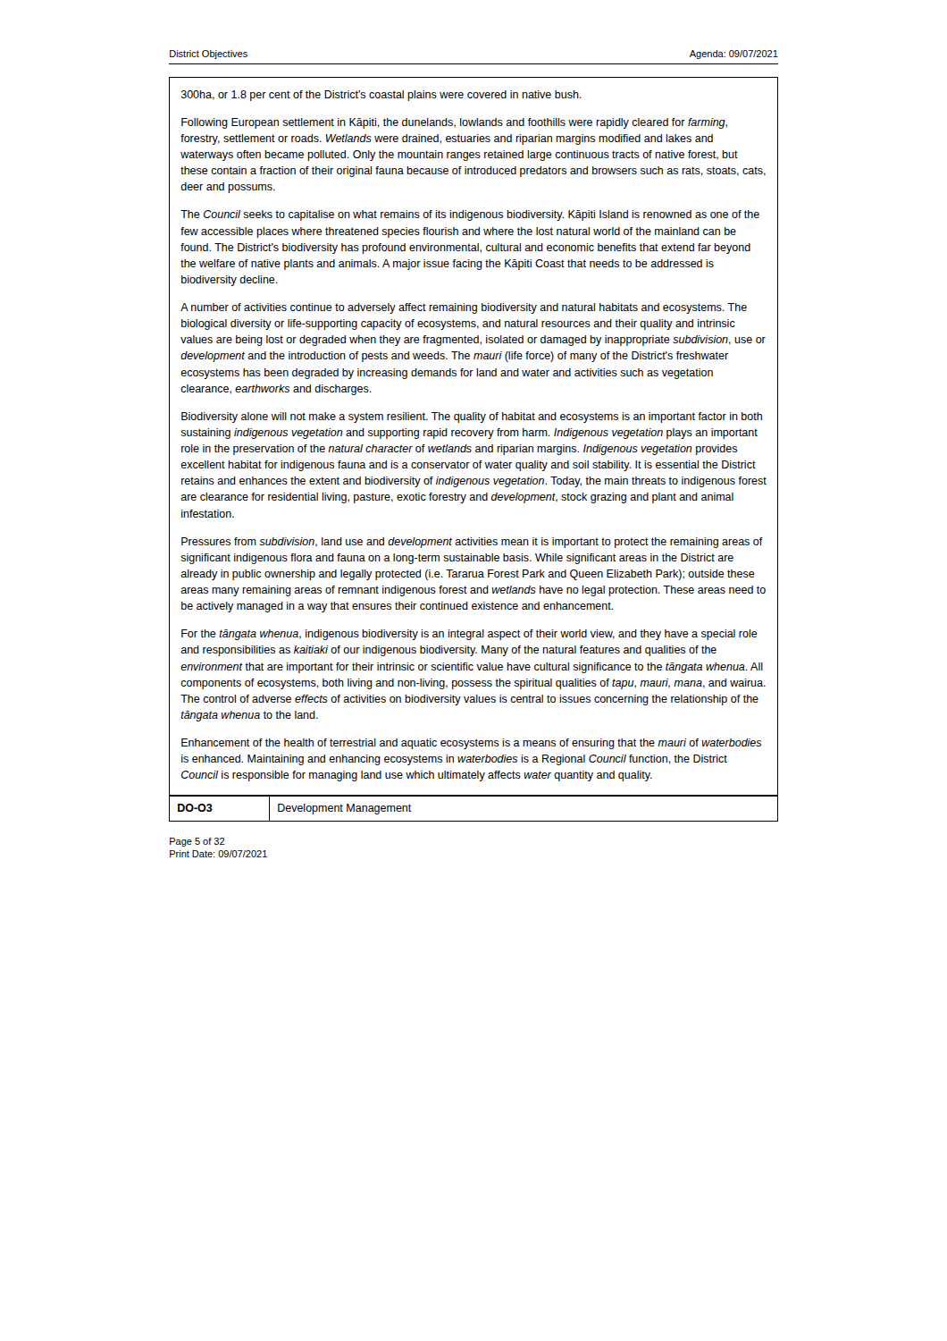District Objectives
Agenda: 09/07/2021
300ha, or 1.8 per cent of the District's coastal plains were covered in native bush.
Following European settlement in Kāpiti, the dunelands, lowlands and foothills were rapidly cleared for farming, forestry, settlement or roads. Wetlands were drained, estuaries and riparian margins modified and lakes and waterways often became polluted. Only the mountain ranges retained large continuous tracts of native forest, but these contain a fraction of their original fauna because of introduced predators and browsers such as rats, stoats, cats, deer and possums.
The Council seeks to capitalise on what remains of its indigenous biodiversity. Kāpiti Island is renowned as one of the few accessible places where threatened species flourish and where the lost natural world of the mainland can be found. The District's biodiversity has profound environmental, cultural and economic benefits that extend far beyond the welfare of native plants and animals. A major issue facing the Kāpiti Coast that needs to be addressed is biodiversity decline.
A number of activities continue to adversely affect remaining biodiversity and natural habitats and ecosystems. The biological diversity or life-supporting capacity of ecosystems, and natural resources and their quality and intrinsic values are being lost or degraded when they are fragmented, isolated or damaged by inappropriate subdivision, use or development and the introduction of pests and weeds. The mauri (life force) of many of the District's freshwater ecosystems has been degraded by increasing demands for land and water and activities such as vegetation clearance, earthworks and discharges.
Biodiversity alone will not make a system resilient. The quality of habitat and ecosystems is an important factor in both sustaining indigenous vegetation and supporting rapid recovery from harm. Indigenous vegetation plays an important role in the preservation of the natural character of wetlands and riparian margins. Indigenous vegetation provides excellent habitat for indigenous fauna and is a conservator of water quality and soil stability. It is essential the District retains and enhances the extent and biodiversity of indigenous vegetation. Today, the main threats to indigenous forest are clearance for residential living, pasture, exotic forestry and development, stock grazing and plant and animal infestation.
Pressures from subdivision, land use and development activities mean it is important to protect the remaining areas of significant indigenous flora and fauna on a long-term sustainable basis. While significant areas in the District are already in public ownership and legally protected (i.e. Tararua Forest Park and Queen Elizabeth Park); outside these areas many remaining areas of remnant indigenous forest and wetlands have no legal protection. These areas need to be actively managed in a way that ensures their continued existence and enhancement.
For the tāngata whenua, indigenous biodiversity is an integral aspect of their world view, and they have a special role and responsibilities as kaitiaki of our indigenous biodiversity. Many of the natural features and qualities of the environment that are important for their intrinsic or scientific value have cultural significance to the tāngata whenua. All components of ecosystems, both living and non-living, possess the spiritual qualities of tapu, mauri, mana, and wairua. The control of adverse effects of activities on biodiversity values is central to issues concerning the relationship of the tāngata whenua to the land.
Enhancement of the health of terrestrial and aquatic ecosystems is a means of ensuring that the mauri of waterbodies is enhanced. Maintaining and enhancing ecosystems in waterbodies is a Regional Council function, the District Council is responsible for managing land use which ultimately affects water quantity and quality.
| DO-O3 | Development Management |
Page 5 of 32
Print Date: 09/07/2021